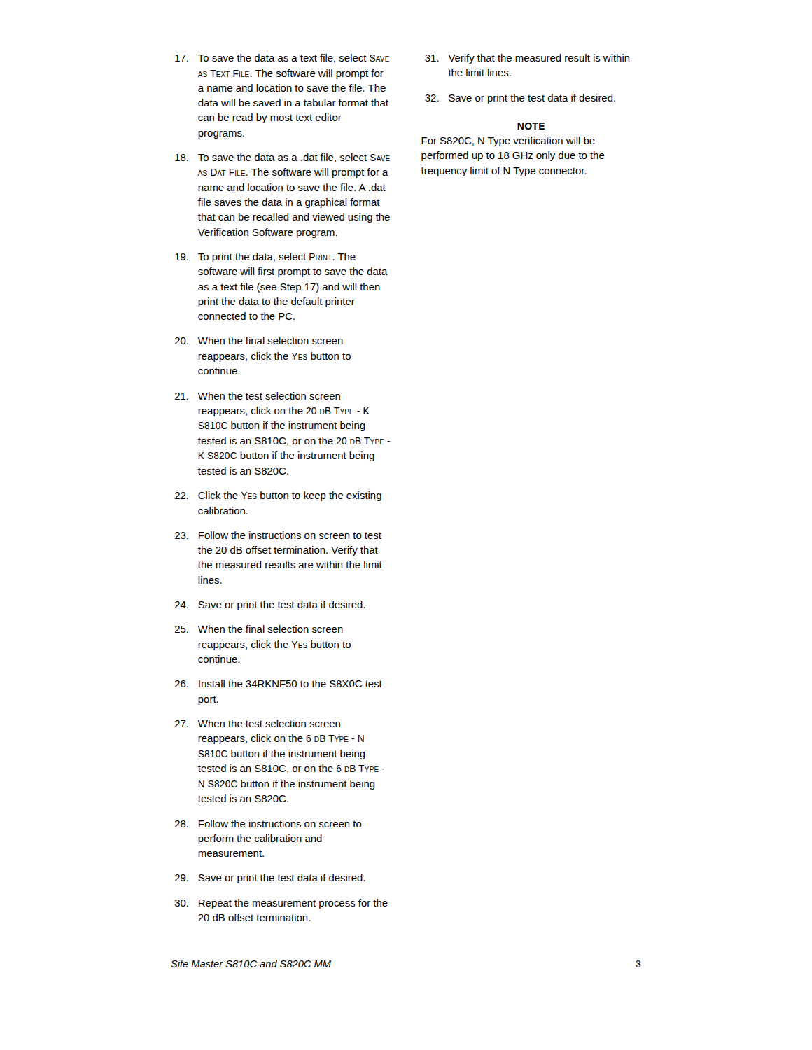17. To save the data as a text file, select Save as Text File. The software will prompt for a name and location to save the file. The data will be saved in a tabular format that can be read by most text editor programs.
18. To save the data as a .dat file, select Save as Dat File. The software will prompt for a name and location to save the file. A .dat file saves the data in a graphical format that can be recalled and viewed using the Verification Software program.
19. To print the data, select Print. The software will first prompt to save the data as a text file (see Step 17) and will then print the data to the default printer connected to the PC.
20. When the final selection screen reappears, click the Yes button to continue.
21. When the test selection screen reappears, click on the 20 dB Type - K S810C button if the instrument being tested is an S810C, or on the 20 dB Type - K S820C button if the instrument being tested is an S820C.
22. Click the Yes button to keep the existing calibration.
23. Follow the instructions on screen to test the 20 dB offset termination. Verify that the measured results are within the limit lines.
24. Save or print the test data if desired.
25. When the final selection screen reappears, click the Yes button to continue.
26. Install the 34RKNF50 to the S8X0C test port.
27. When the test selection screen reappears, click on the 6 dB Type - N S810C button if the instrument being tested is an S810C, or on the 6 dB Type - N S820C button if the instrument being tested is an S820C.
28. Follow the instructions on screen to perform the calibration and measurement.
29. Save or print the test data if desired.
30. Repeat the measurement process for the 20 dB offset termination.
31. Verify that the measured result is within the limit lines.
32. Save or print the test data if desired.
NOTE
For S820C, N Type verification will be performed up to 18 GHz only due to the frequency limit of N Type connector.
Site Master S810C and S820C MM 3